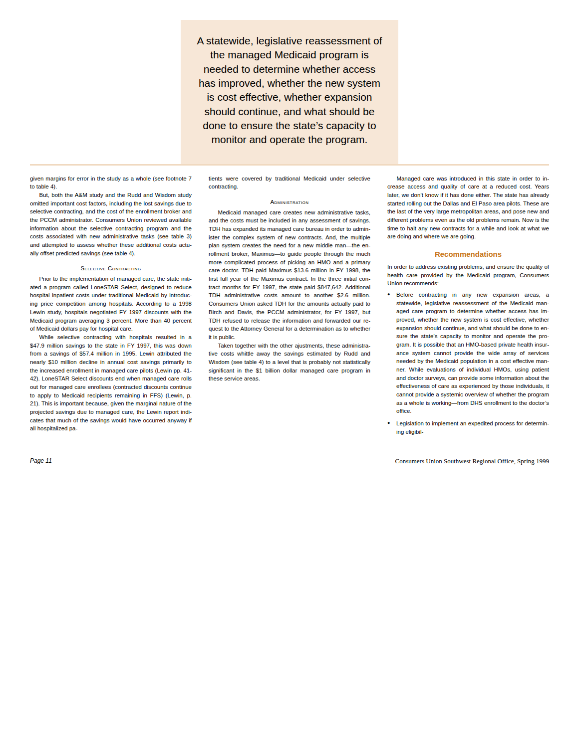A statewide, legislative reassessment of the managed Medicaid program is needed to determine whether access has improved, whether the new system is cost effective, whether expansion should continue, and what should be done to ensure the state’s capacity to monitor and operate the program.
given margins for error in the study as a whole (see footnote 7 to table 4).
But, both the A&M study and the Rudd and Wisdom study omitted important cost factors, including the lost savings due to selective contracting, and the cost of the enrollment broker and the PCCM administrator. Consumers Union reviewed available information about the selective contracting program and the costs associated with new administrative tasks (see table 3) and attempted to assess whether these additional costs actually offset predicted savings (see table 4).
Selective Contracting
Prior to the implementation of managed care, the state initiated a program called LoneSTAR Select, designed to reduce hospital inpatient costs under traditional Medicaid by introducing price competition among hospitals. According to a 1998 Lewin study, hospitals negotiated FY 1997 discounts with the Medicaid program averaging 3 percent. More than 40 percent of Medicaid dollars pay for hospital care.
While selective contracting with hospitals resulted in a $47.9 million savings to the state in FY 1997, this was down from a savings of $57.4 million in 1995. Lewin attributed the nearly $10 million decline in annual cost savings primarily to the increased enrollment in managed care pilots (Lewin pp. 41-42). LoneSTAR Select discounts end when managed care rolls out for managed care enrollees (contracted discounts continue to apply to Medicaid recipients remaining in FFS) (Lewin, p. 21). This is important because, given the marginal nature of the projected savings due to managed care, the Lewin report indicates that much of the savings would have occurred anyway if all hospitalized pa-
tients were covered by traditional Medicaid under selective contracting.
Administration
Medicaid managed care creates new administrative tasks, and the costs must be included in any assessment of savings. TDH has expanded its managed care bureau in order to administer the complex system of new contracts. And, the multiple plan system creates the need for a new middle man—the enrollment broker, Maximus—to guide people through the much more complicated process of picking an HMO and a primary care doctor. TDH paid Maximus $13.6 million in FY 1998, the first full year of the Maximus contract. In the three initial contract months for FY 1997, the state paid $847,642. Additional TDH administrative costs amount to another $2.6 million. Consumers Union asked TDH for the amounts actually paid to Birch and Davis, the PCCM administrator, for FY 1997, but TDH refused to release the information and forwarded our request to the Attorney General for a determination as to whether it is public.
Taken together with the other ajustments, these administrative costs whittle away the savings estimated by Rudd and Wisdom (see table 4) to a level that is probably not statistically significant in the $1 billion dollar managed care program in these service areas.
Managed care was introduced in this state in order to increase access and quality of care at a reduced cost. Years later, we don’t know if it has done either. The state has already started rolling out the Dallas and El Paso area pilots. These are the last of the very large metropolitan areas, and pose new and different problems even as the old problems remain. Now is the time to halt any new contracts for a while and look at what we are doing and where we are going.
Recommendations
In order to address existing problems, and ensure the quality of health care provided by the Medicaid program, Consumers Union recommends:
Before contracting in any new expansion areas, a statewide, legislative reassessment of the Medicaid managed care program to determine whether access has improved, whether the new system is cost effective, whether expansion should continue, and what should be done to ensure the state’s capacity to monitor and operate the program. It is possible that an HMO-based private health insurance system cannot provide the wide array of services needed by the Medicaid population in a cost effective manner. While evaluations of individual HMOs, using patient and doctor surveys, can provide some information about the effectiveness of care as experienced by those individuals, it cannot provide a systemic overview of whether the program as a whole is working—from DHS enrollment to the doctor’s office.
Legislation to implement an expedited process for determining eligibil-
Page 11
Consumers Union Southwest Regional Office, Spring 1999